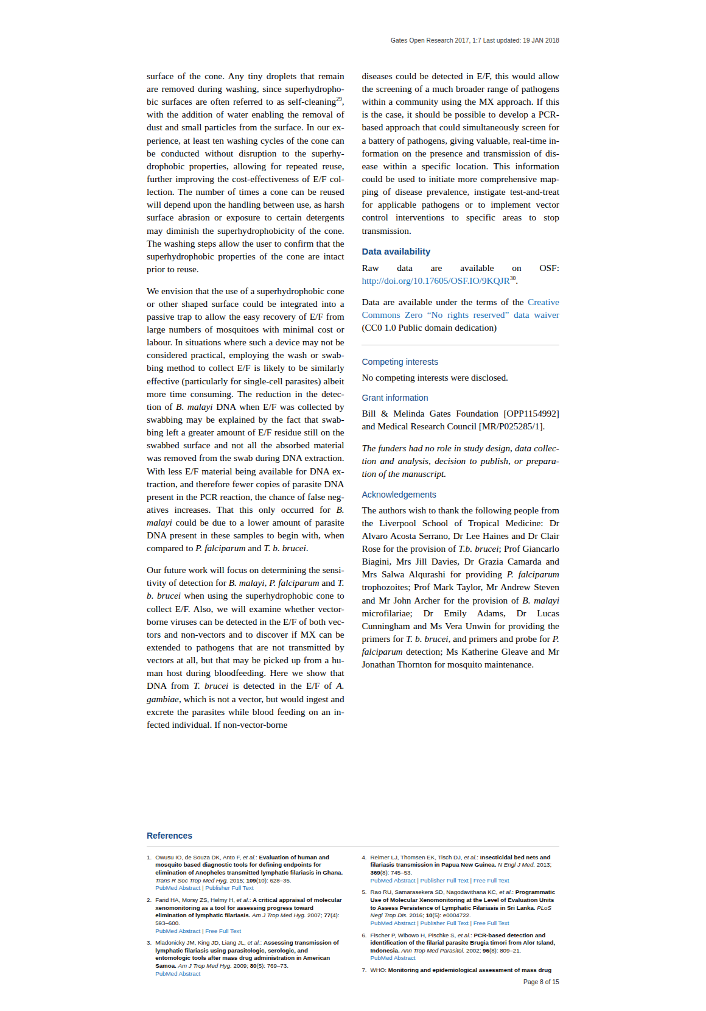Gates Open Research 2017, 1:7 Last updated: 19 JAN 2018
surface of the cone. Any tiny droplets that remain are removed during washing, since superhydrophobic surfaces are often referred to as self-cleaning29, with the addition of water enabling the removal of dust and small particles from the surface. In our experience, at least ten washing cycles of the cone can be conducted without disruption to the superhydrophobic properties, allowing for repeated reuse, further improving the cost-effectiveness of E/F collection. The number of times a cone can be reused will depend upon the handling between use, as harsh surface abrasion or exposure to certain detergents may diminish the superhydrophobicity of the cone. The washing steps allow the user to confirm that the superhydrophobic properties of the cone are intact prior to reuse.
We envision that the use of a superhydrophobic cone or other shaped surface could be integrated into a passive trap to allow the easy recovery of E/F from large numbers of mosquitoes with minimal cost or labour. In situations where such a device may not be considered practical, employing the wash or swabbing method to collect E/F is likely to be similarly effective (particularly for single-cell parasites) albeit more time consuming. The reduction in the detection of B. malayi DNA when E/F was collected by swabbing may be explained by the fact that swabbing left a greater amount of E/F residue still on the swabbed surface and not all the absorbed material was removed from the swab during DNA extraction. With less E/F material being available for DNA extraction, and therefore fewer copies of parasite DNA present in the PCR reaction, the chance of false negatives increases. That this only occurred for B. malayi could be due to a lower amount of parasite DNA present in these samples to begin with, when compared to P. falciparum and T. b. brucei.
Our future work will focus on determining the sensitivity of detection for B. malayi, P. falciparum and T. b. brucei when using the superhydrophobic cone to collect E/F. Also, we will examine whether vector-borne viruses can be detected in the E/F of both vectors and non-vectors and to discover if MX can be extended to pathogens that are not transmitted by vectors at all, but that may be picked up from a human host during bloodfeeding. Here we show that DNA from T. brucei is detected in the E/F of A. gambiae, which is not a vector, but would ingest and excrete the parasites while blood feeding on an infected individual. If non-vector-borne
diseases could be detected in E/F, this would allow the screening of a much broader range of pathogens within a community using the MX approach. If this is the case, it should be possible to develop a PCR-based approach that could simultaneously screen for a battery of pathogens, giving valuable, real-time information on the presence and transmission of disease within a specific location. This information could be used to initiate more comprehensive mapping of disease prevalence, instigate test-and-treat for applicable pathogens or to implement vector control interventions to specific areas to stop transmission.
Data availability
Raw data are available on OSF: http://doi.org/10.17605/OSF.IO/9KQJR30.
Data are available under the terms of the Creative Commons Zero “No rights reserved” data waiver (CC0 1.0 Public domain dedication)
Competing interests
No competing interests were disclosed.
Grant information
Bill & Melinda Gates Foundation [OPP1154992] and Medical Research Council [MR/P025285/1].
The funders had no role in study design, data collection and analysis, decision to publish, or preparation of the manuscript.
Acknowledgements
The authors wish to thank the following people from the Liverpool School of Tropical Medicine: Dr Alvaro Acosta Serrano, Dr Lee Haines and Dr Clair Rose for the provision of T.b. brucei; Prof Giancarlo Biagini, Mrs Jill Davies, Dr Grazia Camarda and Mrs Salwa Alqurashi for providing P. falciparum trophozoites; Prof Mark Taylor, Mr Andrew Steven and Mr John Archer for the provision of B. malayi microfilariae; Dr Emily Adams, Dr Lucas Cunningham and Ms Vera Unwin for providing the primers for T. b. brucei, and primers and probe for P. falciparum detection; Ms Katherine Gleave and Mr Jonathan Thornton for mosquito maintenance.
References
1. Owusu IO, de Souza DK, Anto F, et al.: Evaluation of human and mosquito based diagnostic tools for defining endpoints for elimination of Anopheles transmitted lymphatic filariasis in Ghana. Trans R Soc Trop Med Hyg. 2015; 109(10): 628–35.
PubMed Abstract | Publisher Full Text
2. Farid HA, Morsy ZS, Helmy H, et al.: A critical appraisal of molecular xenomonitoring as a tool for assessing progress toward elimination of lymphatic filariasis. Am J Trop Med Hyg. 2007; 77(4): 593–600.
PubMed Abstract | Free Full Text
3. Mladonicky JM, King JD, Liang JL, et al.: Assessing transmission of lymphatic filariasis using parasitologic, serologic, and entomologic tools after mass drug administration in American Samoa. Am J Trop Med Hyg. 2009; 80(5): 769–73.
PubMed Abstract
4. Reimer LJ, Thomsen EK, Tisch DJ, et al.: Insecticidal bed nets and filariasis transmission in Papua New Guinea. N Engl J Med. 2013; 369(8): 745–53.
PubMed Abstract | Publisher Full Text | Free Full Text
5. Rao RU, Samarasekera SD, Nagodavithana KC, et al.: Programmatic Use of Molecular Xenomonitoring at the Level of Evaluation Units to Assess Persistence of Lymphatic Filariasis in Sri Lanka. PLoS Negl Trop Dis. 2016; 10(5): e0004722.
PubMed Abstract | Publisher Full Text | Free Full Text
6. Fischer P, Wibowo H, Pischke S, et al.: PCR-based detection and identification of the filarial parasite Brugia timori from Alor Island, Indonesia. Ann Trop Med Parasitol. 2002; 96(8): 809–21.
PubMed Abstract
7. WHO: Monitoring and epidemiological assessment of mass drug
Page 8 of 15